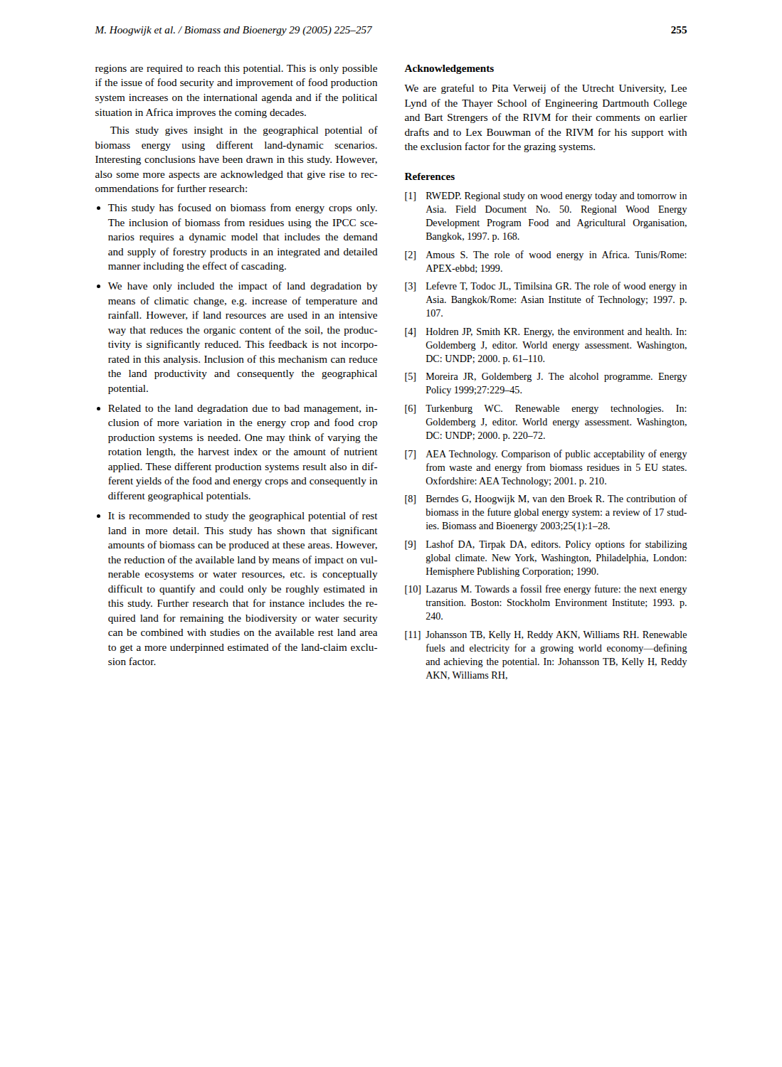M. Hoogwijk et al. / Biomass and Bioenergy 29 (2005) 225–257 255
regions are required to reach this potential. This is only possible if the issue of food security and improvement of food production system increases on the international agenda and if the political situation in Africa improves the coming decades.
This study gives insight in the geographical potential of biomass energy using different land-dynamic scenarios. Interesting conclusions have been drawn in this study. However, also some more aspects are acknowledged that give rise to recommendations for further research:
This study has focused on biomass from energy crops only. The inclusion of biomass from residues using the IPCC scenarios requires a dynamic model that includes the demand and supply of forestry products in an integrated and detailed manner including the effect of cascading.
We have only included the impact of land degradation by means of climatic change, e.g. increase of temperature and rainfall. However, if land resources are used in an intensive way that reduces the organic content of the soil, the productivity is significantly reduced. This feedback is not incorporated in this analysis. Inclusion of this mechanism can reduce the land productivity and consequently the geographical potential.
Related to the land degradation due to bad management, inclusion of more variation in the energy crop and food crop production systems is needed. One may think of varying the rotation length, the harvest index or the amount of nutrient applied. These different production systems result also in different yields of the food and energy crops and consequently in different geographical potentials.
It is recommended to study the geographical potential of rest land in more detail. This study has shown that significant amounts of biomass can be produced at these areas. However, the reduction of the available land by means of impact on vulnerable ecosystems or water resources, etc. is conceptually difficult to quantify and could only be roughly estimated in this study. Further research that for instance includes the required land for remaining the biodiversity or water security can be combined with studies on the available rest land area to get a more underpinned estimated of the land-claim exclusion factor.
Acknowledgements
We are grateful to Pita Verweij of the Utrecht University, Lee Lynd of the Thayer School of Engineering Dartmouth College and Bart Strengers of the RIVM for their comments on earlier drafts and to Lex Bouwman of the RIVM for his support with the exclusion factor for the grazing systems.
References
RWEDP. Regional study on wood energy today and tomorrow in Asia. Field Document No. 50. Regional Wood Energy Development Program Food and Agricultural Organisation, Bangkok, 1997. p. 168.
Amous S. The role of wood energy in Africa. Tunis/Rome: APEX-ebbd; 1999.
Lefevre T, Todoc JL, Timilsina GR. The role of wood energy in Asia. Bangkok/Rome: Asian Institute of Technology; 1997. p. 107.
Holdren JP, Smith KR. Energy, the environment and health. In: Goldemberg J, editor. World energy assessment. Washington, DC: UNDP; 2000. p. 61–110.
Moreira JR, Goldemberg J. The alcohol programme. Energy Policy 1999;27:229–45.
Turkenburg WC. Renewable energy technologies. In: Goldemberg J, editor. World energy assessment. Washington, DC: UNDP; 2000. p. 220–72.
AEA Technology. Comparison of public acceptability of energy from waste and energy from biomass residues in 5 EU states. Oxfordshire: AEA Technology; 2001. p. 210.
Berndes G, Hoogwijk M, van den Broek R. The contribution of biomass in the future global energy system: a review of 17 studies. Biomass and Bioenergy 2003;25(1):1–28.
Lashof DA, Tirpak DA, editors. Policy options for stabilizing global climate. New York, Washington, Philadelphia, London: Hemisphere Publishing Corporation; 1990.
Lazarus M. Towards a fossil free energy future: the next energy transition. Boston: Stockholm Environment Institute; 1993. p. 240.
Johansson TB, Kelly H, Reddy AKN, Williams RH. Renewable fuels and electricity for a growing world economy—defining and achieving the potential. In: Johansson TB, Kelly H, Reddy AKN, Williams RH,